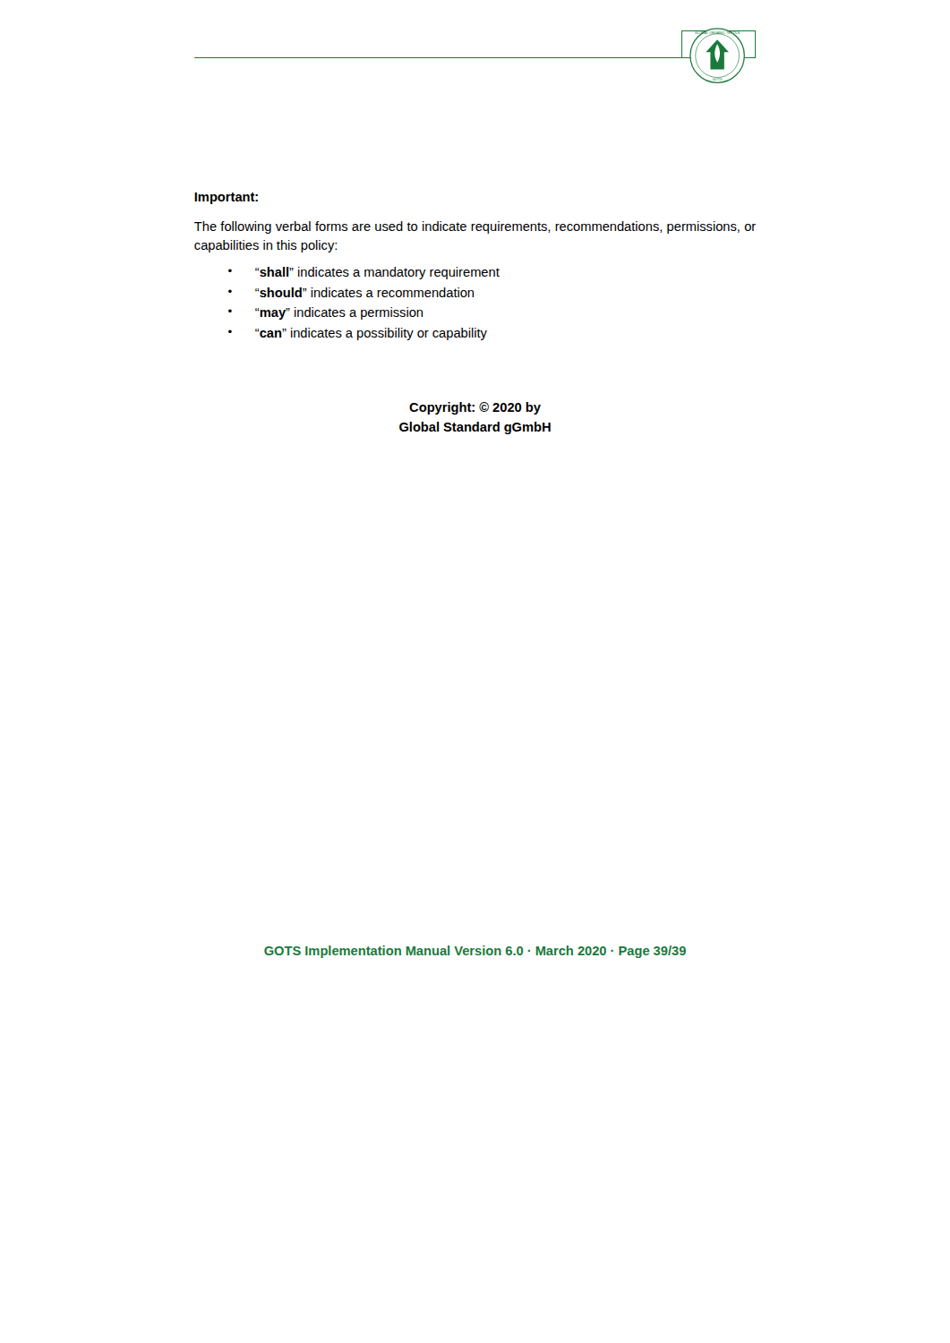GOTS logo GLOBAL ORGANIC TEXTILE GOTS
Important:
The following verbal forms are used to indicate requirements, recommendations, permissions, or capabilities in this policy:
“shall” indicates a mandatory requirement
“should” indicates a recommendation
“may” indicates a permission
“can” indicates a possibility or capability
Copyright: © 2020 by
Global Standard gGmbH
GOTS Implementation Manual Version 6.0 · March 2020 · Page 39/39